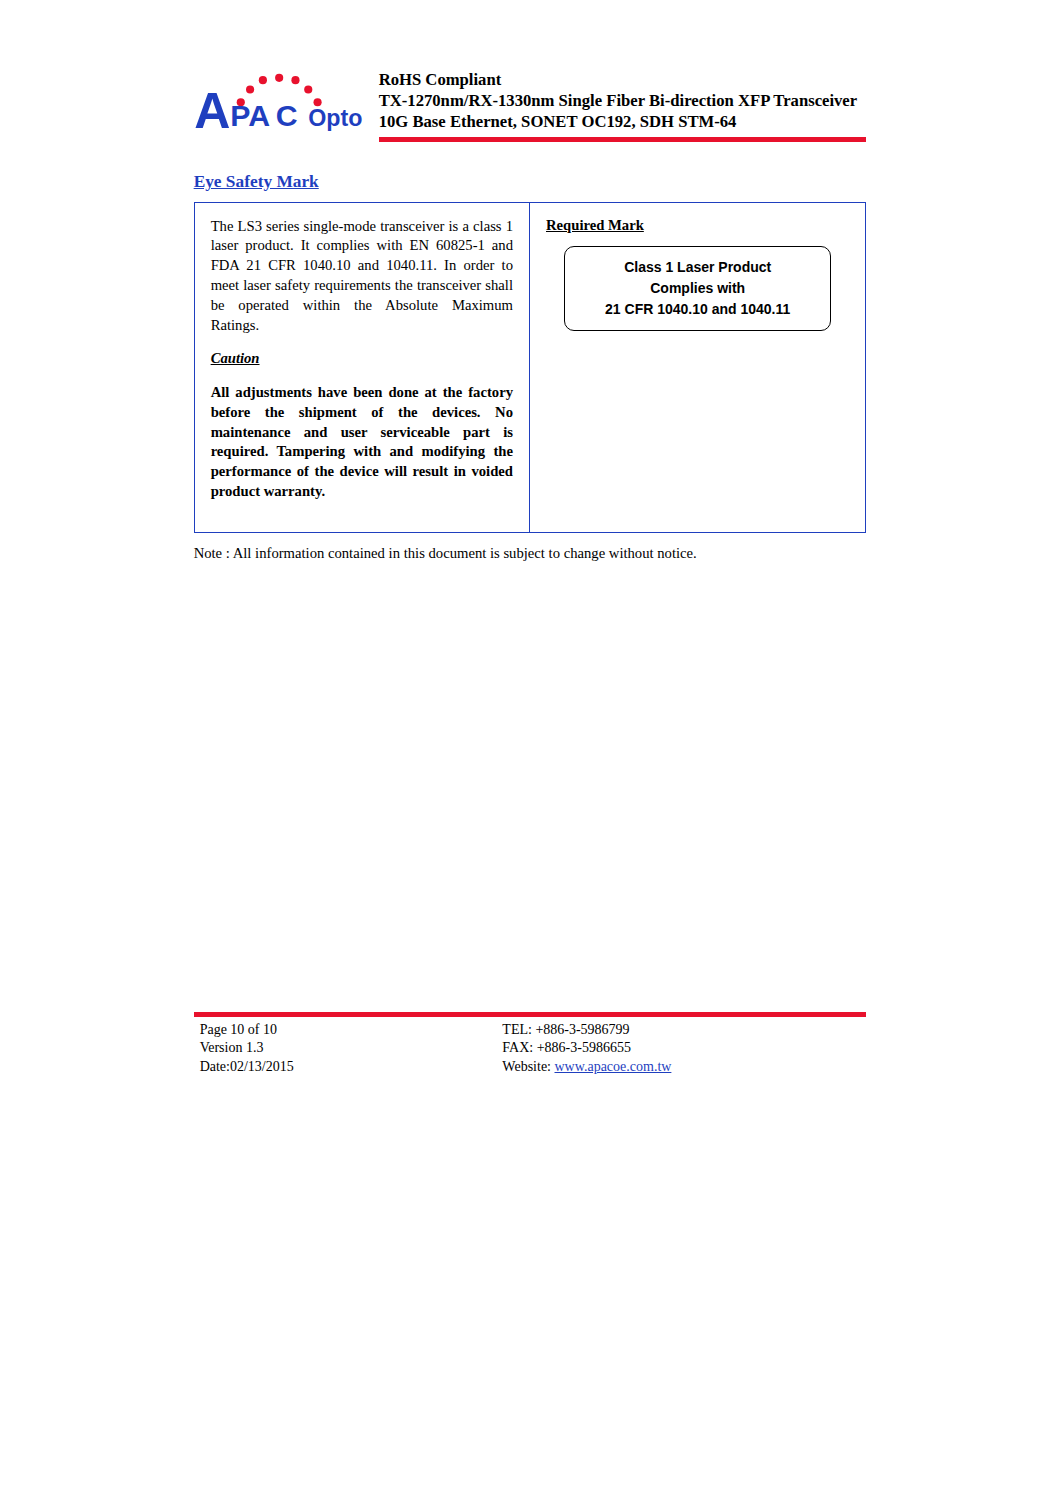A PA C Opto
RoHS Compliant
TX-1270nm/RX-1330nm Single Fiber Bi-direction XFP Transceiver
10G Base Ethernet, SONET OC192, SDH STM-64
Eye Safety Mark
The LS3 series single-mode transceiver is a class 1 laser product. It complies with EN 60825-1 and FDA 21 CFR 1040.10 and 1040.11. In order to meet laser safety requirements the transceiver shall be operated within the Absolute Maximum Ratings.
Caution
All adjustments have been done at the factory before the shipment of the devices. No maintenance and user serviceable part is required. Tampering with and modifying the performance of the device will result in voided product warranty.
Required Mark
Class 1 Laser Product
Complies with
21 CFR 1040.10 and 1040.11
Note : All information contained in this document is subject to change without notice.
Page 10 of 10
Version 1.3
Date:02/13/2015
TEL: +886-3-5986799
FAX: +886-3-5986655
Website: www.apacoe.com.tw